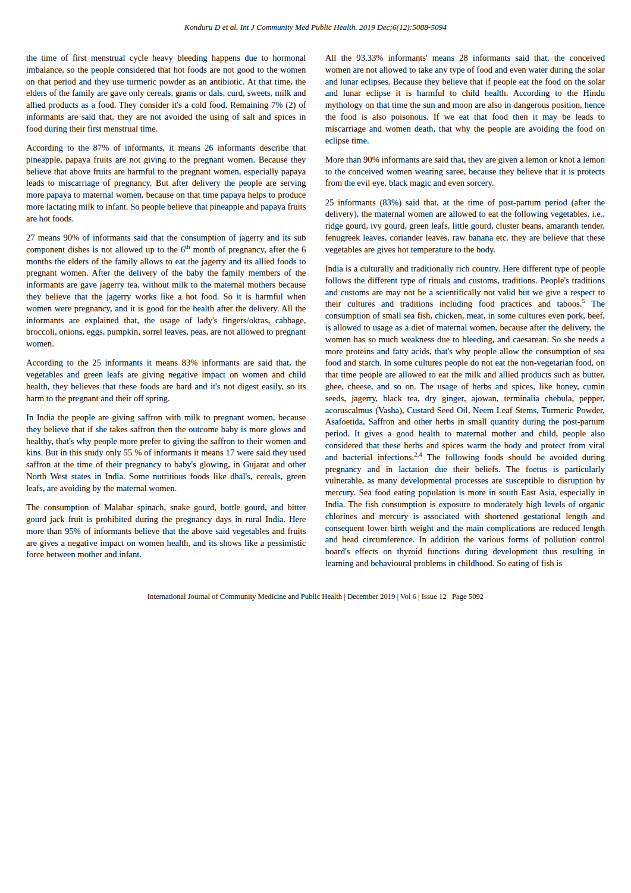Konduru D et al. Int J Community Med Public Health. 2019 Dec;6(12):5088-5094
the time of first menstrual cycle heavy bleeding happens due to hormonal imbalance, so the people considered that hot foods are not good to the women on that period and they use turmeric powder as an antibiotic. At that time, the elders of the family are gave only cereals, grams or dals, curd, sweets, milk and allied products as a food. They consider it's a cold food. Remaining 7% (2) of informants are said that, they are not avoided the using of salt and spices in food during their first menstrual time.
According to the 87% of informants, it means 26 informants describe that pineapple, papaya fruits are not giving to the pregnant women. Because they believe that above fruits are harmful to the pregnant women, especially papaya leads to miscarriage of pregnancy. But after delivery the people are serving more papaya to maternal women, because on that time papaya helps to produce more lactating milk to infant. So people believe that pineapple and papaya fruits are hot foods.
27 means 90% of informants said that the consumption of jagerry and its sub component dishes is not allowed up to the 6th month of pregnancy, after the 6 months the elders of the family allows to eat the jagerry and its allied foods to pregnant women. After the delivery of the baby the family members of the informants are gave jagerry tea, without milk to the maternal mothers because they believe that the jagerry works like a hot food. So it is harmful when women were pregnancy, and it is good for the health after the delivery. All the informants are explained that, the usage of lady's fingers/okras, cabbage, broccoli, onions, eggs, pumpkin, sorrel leaves, peas, are not allowed to pregnant women.
According to the 25 informants it means 83% informants are said that, the vegetables and green leafs are giving negative impact on women and child health, they believes that these foods are hard and it's not digest easily, so its harm to the pregnant and their off spring.
In India the people are giving saffron with milk to pregnant women, because they believe that if she takes saffron then the outcome baby is more glows and healthy, that's why people more prefer to giving the saffron to their women and kins. But in this study only 55 % of informants it means 17 were said they used saffron at the time of their pregnancy to baby's glowing, in Gujarat and other North West states in India. Some nutritious foods like dhal's, cereals, green leafs, are avoiding by the maternal women.
The consumption of Malabar spinach, snake gourd, bottle gourd, and bitter gourd jack fruit is prohibited during the pregnancy days in rural India. Here more than 95% of informants believe that the above said vegetables and fruits are gives a negative impact on women health, and its shows like a pessimistic force between mother and infant.
All the 93.33% informants' means 28 informants said that, the conceived women are not allowed to take any type of food and even water during the solar and lunar eclipses. Because they believe that if people eat the food on the solar and lunar eclipse it is harmful to child health. According to the Hindu mythology on that time the sun and moon are also in dangerous position, hence the food is also poisonous. If we eat that food then it may be leads to miscarriage and women death, that why the people are avoiding the food on eclipse time.
More than 90% informants are said that, they are given a lemon or knot a lemon to the conceived women wearing saree, because they believe that it is protects from the evil eye, black magic and even sorcery.
25 informants (83%) said that, at the time of post-partum period (after the delivery), the maternal women are allowed to eat the following vegetables, i.e., ridge gourd, ivy gourd, green leafs, little gourd, cluster beans, amaranth tender, fenugreek leaves, coriander leaves, raw banana etc. they are believe that these vegetables are gives hot temperature to the body.
India is a culturally and traditionally rich country. Here different type of people follows the different type of rituals and customs, traditions. People's traditions and customs are may not be a scientifically not valid but we give a respect to their cultures and traditions including food practices and taboos.5 The consumption of small sea fish, chicken, meat, in some cultures even pork, beef, is allowed to usage as a diet of maternal women, because after the delivery, the women has so much weakness due to bleeding, and caesarean. So she needs a more proteins and fatty acids, that's why people allow the consumption of sea food and starch. In some cultures people do not eat the non-vegetarian food, on that time people are allowed to eat the milk and allied products such as butter, ghee, cheese, and so on. The usage of herbs and spices, like honey, cumin seeds, jagerry, black tea, dry ginger, ajowan, terminalia chebula, pepper, acoruscalmus (Vasha), Custard Seed Oil, Neem Leaf Stems, Turmeric Powder, Asafoetida, Saffron and other herbs in small quantity during the post-partum period. It gives a good health to maternal mother and child, people also considered that these herbs and spices warm the body and protect from viral and bacterial infections.2,4 The following foods should be avoided during pregnancy and in lactation due their beliefs. The foetus is particularly vulnerable, as many developmental processes are susceptible to disruption by mercury. Sea food eating population is more in south East Asia, especially in India. The fish consumption is exposure to moderately high levels of organic chlorines and mercury is associated with shortened gestational length and consequent lower birth weight and the main complications are reduced length and head circumference. In addition the various forms of pollution control board's effects on thyroid functions during development thus resulting in learning and behavioural problems in childhood. So eating of fish is
International Journal of Community Medicine and Public Health | December 2019 | Vol 6 | Issue 12 Page 5092